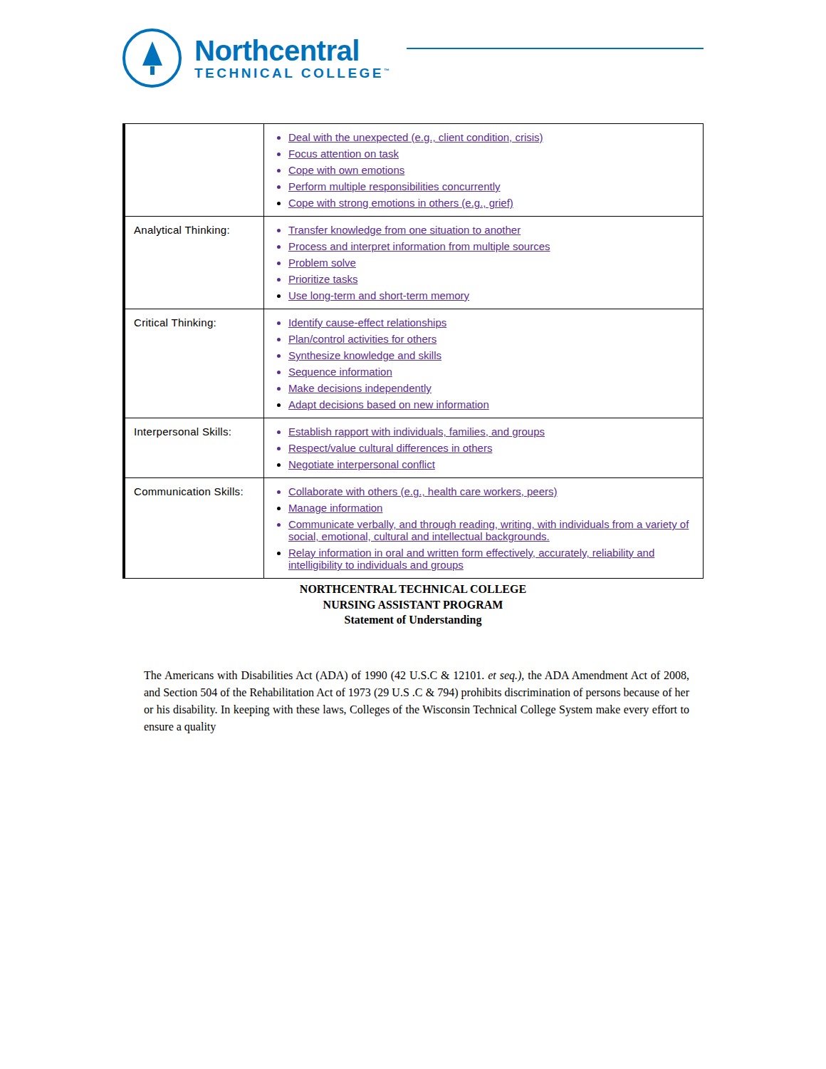Northcentral
TECHNICAL COLLEGE™
| | Deal with the unexpected (e.g., client condition, crisis) Focus attention on task Cope with own emotions Perform multiple responsibilities concurrently Cope with strong emotions in others (e.g., grief) |
| Analytical Thinking: | Transfer knowledge from one situation to another Process and interpret information from multiple sources Problem solve Prioritize tasks Use long-term and short-term memory |
| Critical Thinking: | Identify cause-effect relationships Plan/control activities for others Synthesize knowledge and skills Sequence information Make decisions independently Adapt decisions based on new information |
| Interpersonal Skills: | Establish rapport with individuals, families, and groups Respect/value cultural differences in others Negotiate interpersonal conflict |
| Communication Skills: | Collaborate with others (e.g., health care workers, peers) Manage information Communicate verbally, and through reading, writing, with individuals from a variety of social, emotional, cultural and intellectual backgrounds. Relay information in oral and written form effectively, accurately, reliability and intelligibility to individuals and groups |
NORTHCENTRAL TECHNICAL COLLEGE
NURSING ASSISTANT PROGRAM
Statement of Understanding
The Americans with Disabilities Act (ADA) of 1990 (42 U.S.C & 12101. et seq.), the ADA Amendment Act of 2008, and Section 504 of the Rehabilitation Act of 1973 (29 U.S .C & 794) prohibits discrimination of persons because of her or his disability. In keeping with these laws, Colleges of the Wisconsin Technical College System make every effort to ensure a quality